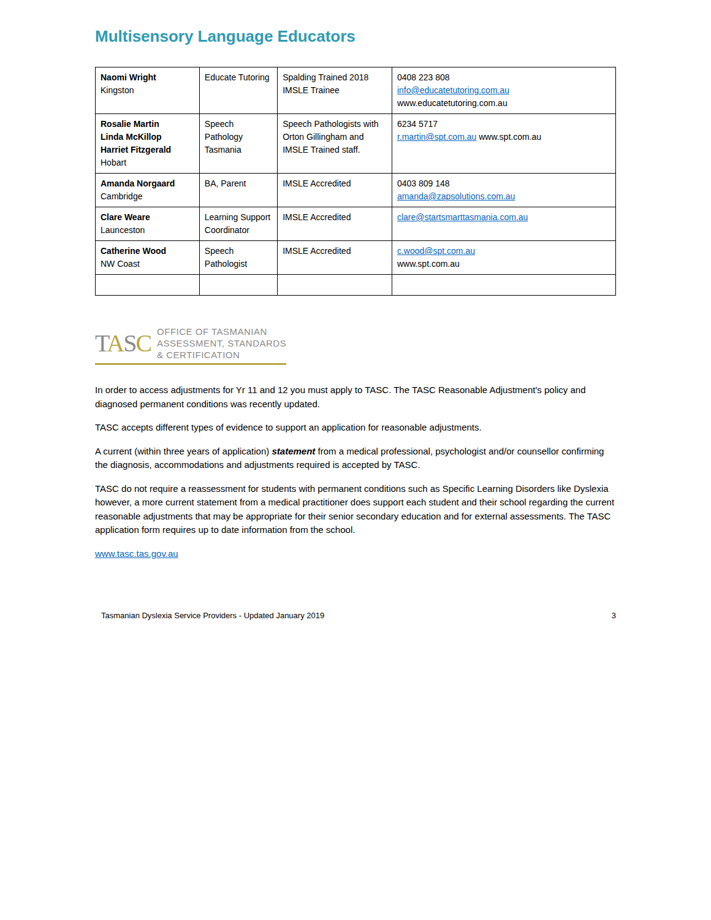Multisensory Language Educators
| Naomi Wright Kingston | Educate Tutoring | Spalding Trained 2018 IMSLE Trainee | 0408 223 808 info@educatetutoring.com.au www.educatetutoring.com.au |
| Rosalie Martin Linda McKillop Harriet Fitzgerald Hobart | Speech Pathology Tasmania | Speech Pathologists with Orton Gillingham and IMSLE Trained staff. | 6234 5717 r.martin@spt.com.au www.spt.com.au |
| Amanda Norgaard Cambridge | BA, Parent | IMSLE Accredited | 0403 809 148 amanda@zapsolutions.com.au |
| Clare Weare Launceston | Learning Support Coordinator | IMSLE Accredited | clare@startsmarttasmania.com.au |
| Catherine Wood NW Coast | Speech Pathologist | IMSLE Accredited | c.wood@spt.com.au www.spt.com.au |
TASC
OFFICE OF TASMANIAN
ASSESSMENT, STANDARDS
& CERTIFICATION
In order to access adjustments for Yr 11 and 12 you must apply to TASC. The TASC Reasonable Adjustment's policy and diagnosed permanent conditions was recently updated.
TASC accepts different types of evidence to support an application for reasonable adjustments.
A current (within three years of application) statement from a medical professional, psychologist and/or counsellor confirming the diagnosis, accommodations and adjustments required is accepted by TASC.
TASC do not require a reassessment for students with permanent conditions such as Specific Learning Disorders like Dyslexia however, a more current statement from a medical practitioner does support each student and their school regarding the current reasonable adjustments that may be appropriate for their senior secondary education and for external assessments. The TASC application form requires up to date information from the school.
www.tasc.tas.gov.au
Tasmanian Dyslexia Service Providers - Updated January 2019 3